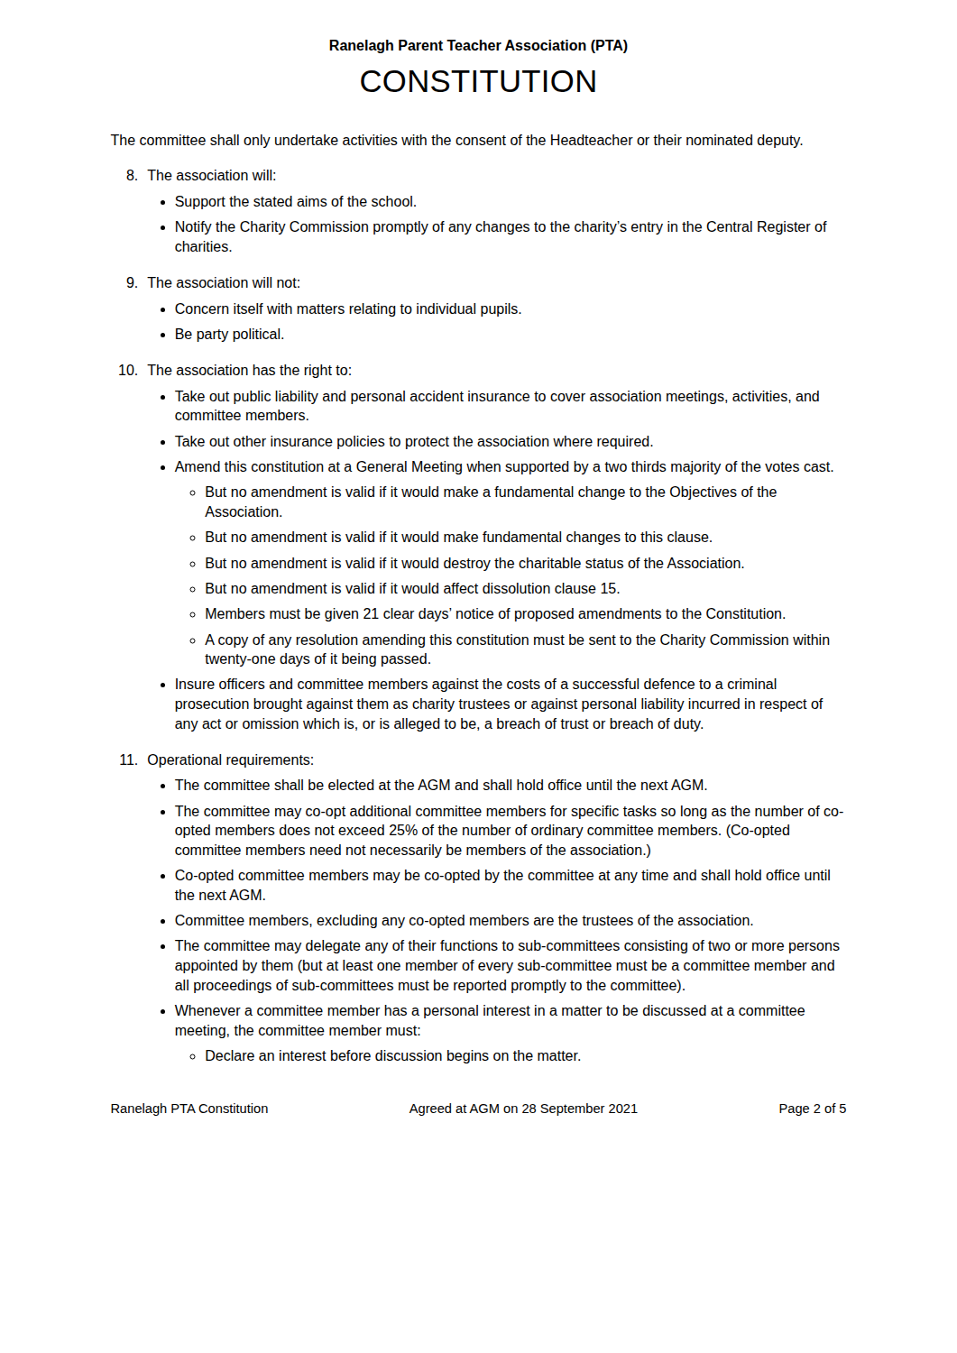Ranelagh Parent Teacher Association (PTA)
CONSTITUTION
The committee shall only undertake activities with the consent of the Headteacher or their nominated deputy.
The association will:
Support the stated aims of the school.
Notify the Charity Commission promptly of any changes to the charity’s entry in the Central Register of charities.
The association will not:
Concern itself with matters relating to individual pupils.
Be party political.
The association has the right to:
Take out public liability and personal accident insurance to cover association meetings, activities, and committee members.
Take out other insurance policies to protect the association where required.
Amend this constitution at a General Meeting when supported by a two thirds majority of the votes cast.
But no amendment is valid if it would make a fundamental change to the Objectives of the Association.
But no amendment is valid if it would make fundamental changes to this clause.
But no amendment is valid if it would destroy the charitable status of the Association.
But no amendment is valid if it would affect dissolution clause 15.
Members must be given 21 clear days’ notice of proposed amendments to the Constitution.
A copy of any resolution amending this constitution must be sent to the Charity Commission within twenty-one days of it being passed.
Insure officers and committee members against the costs of a successful defence to a criminal prosecution brought against them as charity trustees or against personal liability incurred in respect of any act or omission which is, or is alleged to be, a breach of trust or breach of duty.
Operational requirements:
The committee shall be elected at the AGM and shall hold office until the next AGM.
The committee may co-opt additional committee members for specific tasks so long as the number of co-opted members does not exceed 25% of the number of ordinary committee members. (Co-opted committee members need not necessarily be members of the association.)
Co-opted committee members may be co-opted by the committee at any time and shall hold office until the next AGM.
Committee members, excluding any co-opted members are the trustees of the association.
The committee may delegate any of their functions to sub-committees consisting of two or more persons appointed by them (but at least one member of every sub-committee must be a committee member and all proceedings of sub-committees must be reported promptly to the committee).
Whenever a committee member has a personal interest in a matter to be discussed at a committee meeting, the committee member must:
Declare an interest before discussion begins on the matter.
Ranelagh PTA Constitution Agreed at AGM on 28 September 2021 Page 2 of 5